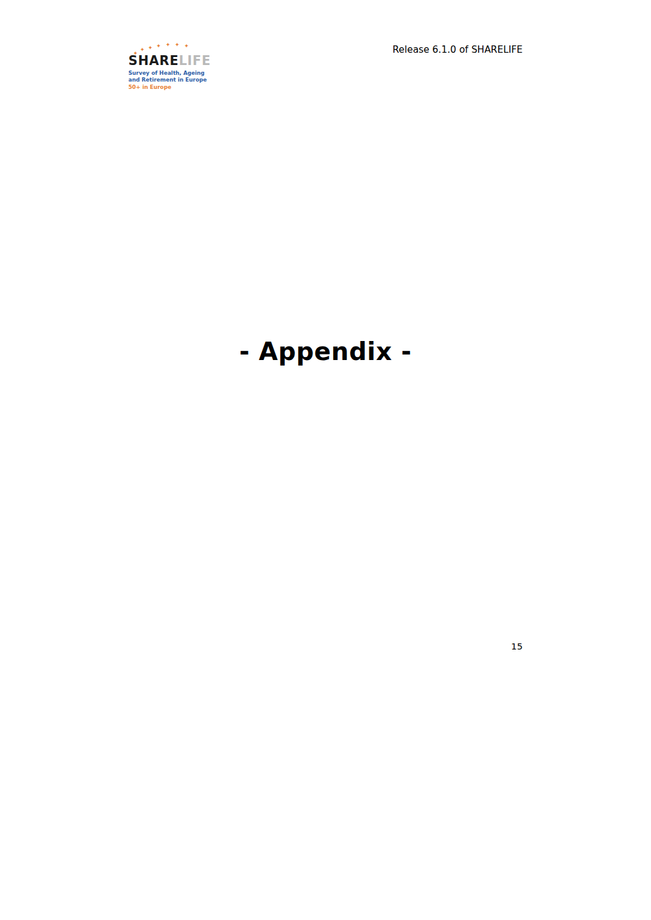✦✦✦✦✦✦✦
SHARE LIFE
Survey of Health, Ageing
and Retirement in Europe
50+ in Europe
Release 6.1.0 of SHARELIFE
- Appendix -
15